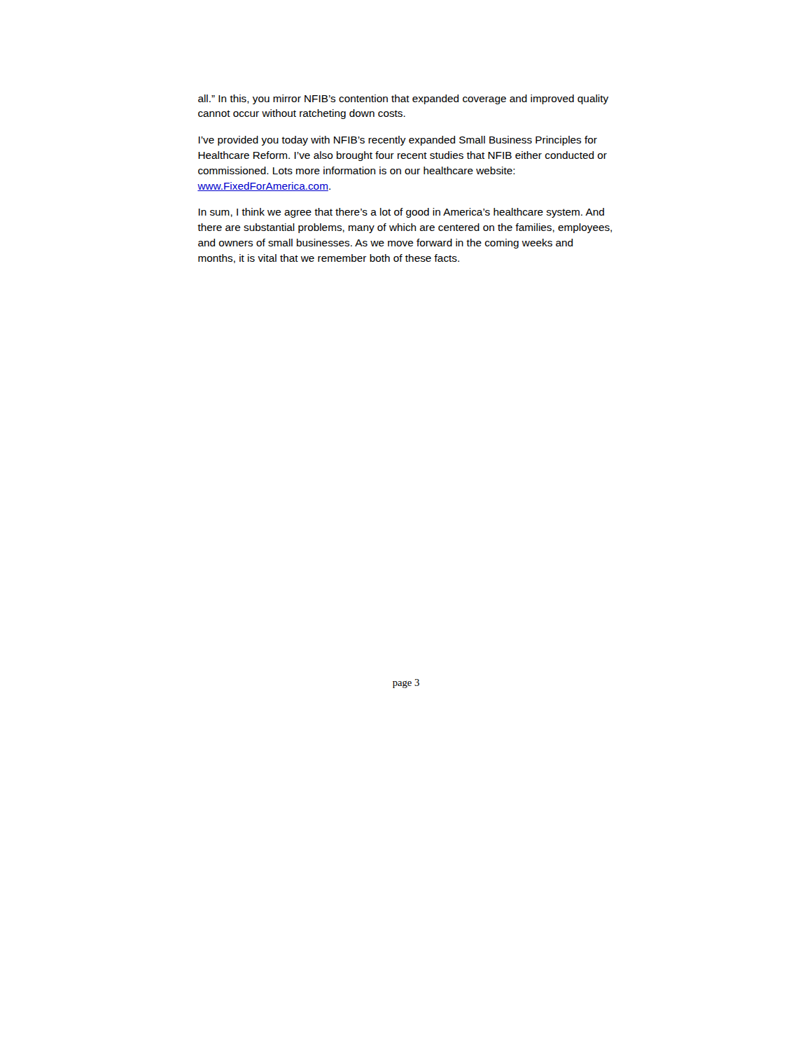all.” In this, you mirror NFIB’s contention that expanded coverage and improved quality cannot occur without ratcheting down costs.
I’ve provided you today with NFIB’s recently expanded Small Business Principles for Healthcare Reform. I’ve also brought four recent studies that NFIB either conducted or commissioned. Lots more information is on our healthcare website: www.FixedForAmerica.com.
In sum, I think we agree that there’s a lot of good in America’s healthcare system. And there are substantial problems, many of which are centered on the families, employees, and owners of small businesses. As we move forward in the coming weeks and months, it is vital that we remember both of these facts.
page 3